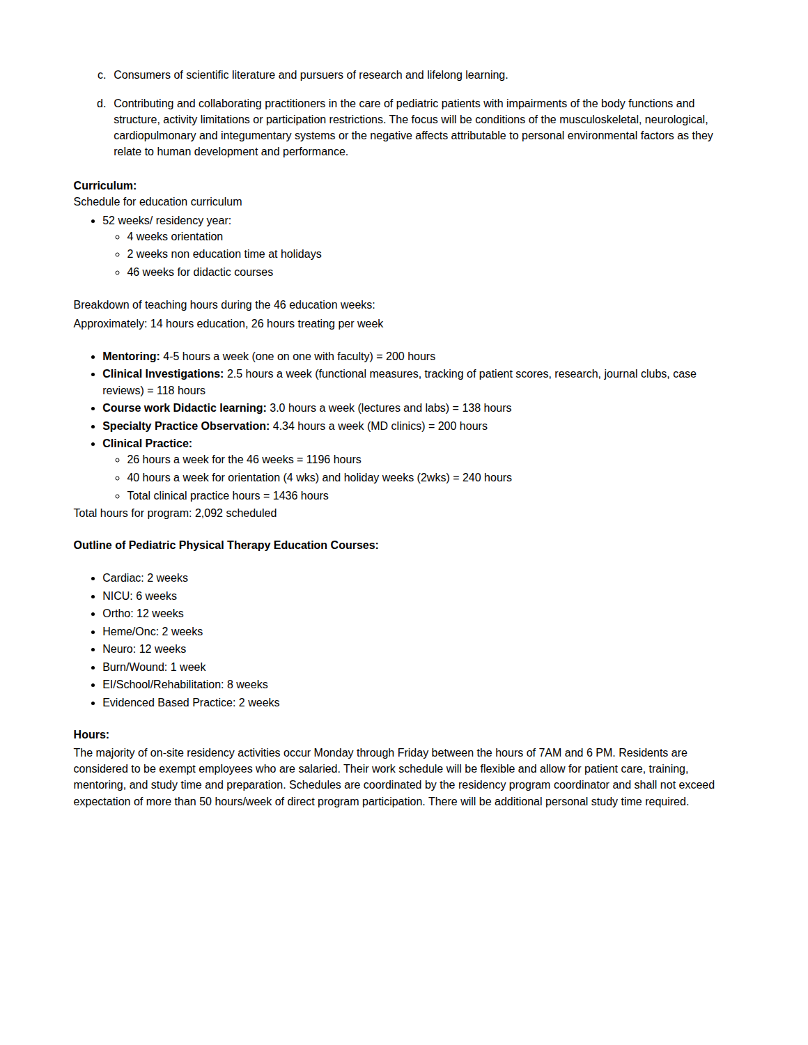Consumers of scientific literature and pursuers of research and lifelong learning.
Contributing and collaborating practitioners in the care of pediatric patients with impairments of the body functions and structure, activity limitations or participation restrictions. The focus will be conditions of the musculoskeletal, neurological, cardiopulmonary and integumentary systems or the negative affects attributable to personal environmental factors as they relate to human development and performance.
Curriculum:
Schedule for education curriculum
52 weeks/ residency year:
4 weeks orientation
2 weeks non education time at holidays
46 weeks for didactic courses
Breakdown of teaching hours during the 46 education weeks:
Approximately: 14 hours education, 26 hours treating per week
Mentoring: 4-5 hours a week (one on one with faculty) = 200 hours
Clinical Investigations: 2.5 hours a week (functional measures, tracking of patient scores, research, journal clubs, case reviews) = 118 hours
Course work Didactic learning: 3.0 hours a week (lectures and labs) = 138 hours
Specialty Practice Observation: 4.34 hours a week (MD clinics) = 200 hours
Clinical Practice:
26 hours a week for the 46 weeks = 1196 hours
40 hours a week for orientation (4 wks) and holiday weeks (2wks) = 240 hours
Total clinical practice hours = 1436 hours
Total hours for program: 2,092 scheduled
Outline of Pediatric Physical Therapy Education Courses:
Cardiac: 2 weeks
NICU: 6 weeks
Ortho: 12 weeks
Heme/Onc: 2 weeks
Neuro: 12 weeks
Burn/Wound: 1 week
EI/School/Rehabilitation: 8 weeks
Evidenced Based Practice: 2 weeks
Hours:
The majority of on-site residency activities occur Monday through Friday between the hours of 7AM and 6 PM. Residents are considered to be exempt employees who are salaried. Their work schedule will be flexible and allow for patient care, training, mentoring, and study time and preparation. Schedules are coordinated by the residency program coordinator and shall not exceed expectation of more than 50 hours/week of direct program participation. There will be additional personal study time required.